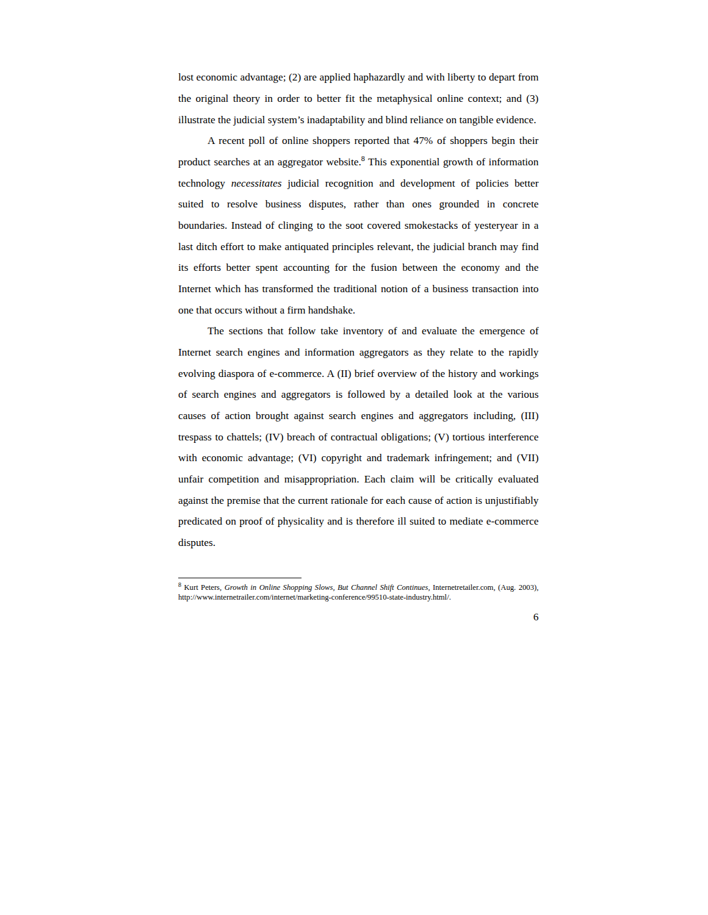lost economic advantage; (2) are applied haphazardly and with liberty to depart from the original theory in order to better fit the metaphysical online context; and (3) illustrate the judicial system’s inadaptability and blind reliance on tangible evidence.
A recent poll of online shoppers reported that 47% of shoppers begin their product searches at an aggregator website.8 This exponential growth of information technology necessitates judicial recognition and development of policies better suited to resolve business disputes, rather than ones grounded in concrete boundaries. Instead of clinging to the soot covered smokestacks of yesteryear in a last ditch effort to make antiquated principles relevant, the judicial branch may find its efforts better spent accounting for the fusion between the economy and the Internet which has transformed the traditional notion of a business transaction into one that occurs without a firm handshake.
The sections that follow take inventory of and evaluate the emergence of Internet search engines and information aggregators as they relate to the rapidly evolving diaspora of e-commerce. A (II) brief overview of the history and workings of search engines and aggregators is followed by a detailed look at the various causes of action brought against search engines and aggregators including, (III) trespass to chattels; (IV) breach of contractual obligations; (V) tortious interference with economic advantage; (VI) copyright and trademark infringement; and (VII) unfair competition and misappropriation. Each claim will be critically evaluated against the premise that the current rationale for each cause of action is unjustifiably predicated on proof of physicality and is therefore ill suited to mediate e-commerce disputes.
8 Kurt Peters, Growth in Online Shopping Slows, But Channel Shift Continues, Internetretailer.com, (Aug. 2003), http://www.internetrailer.com/internet/marketing-conference/99510-state-industry.html/.
6